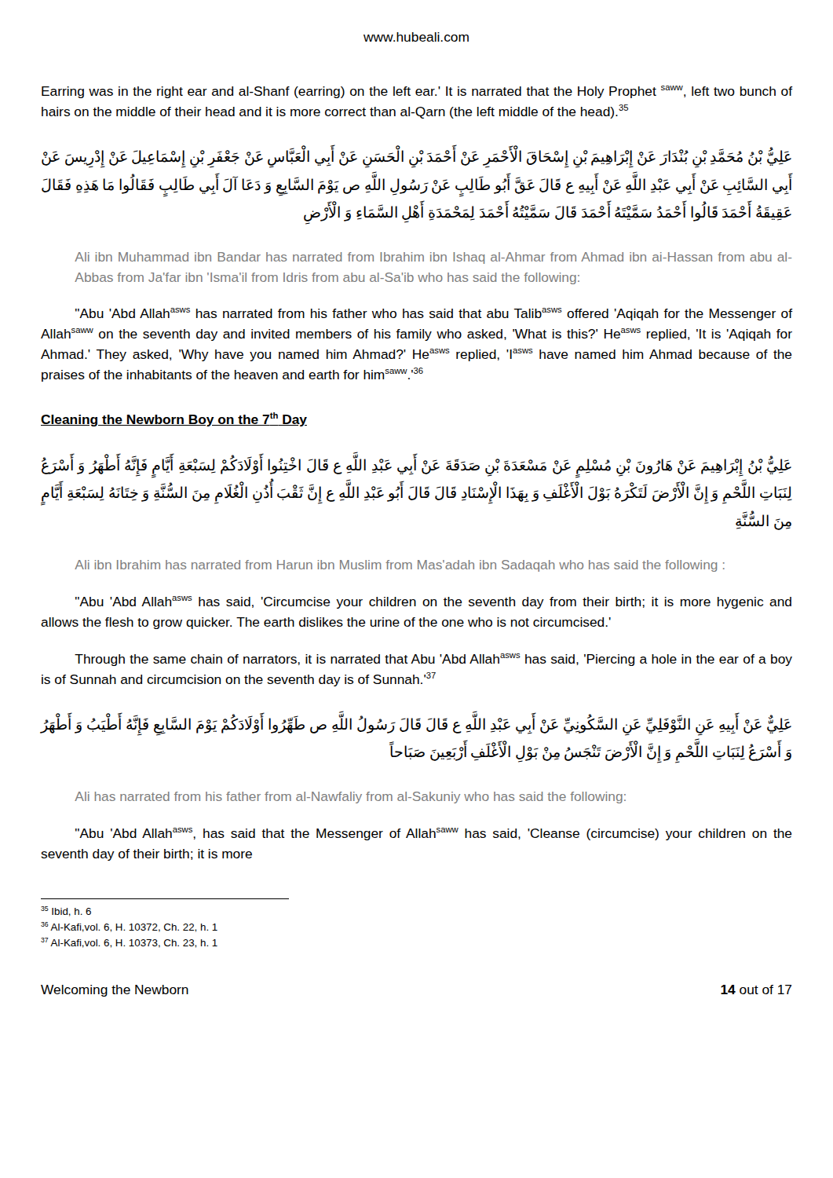www.hubeali.com
Earring was in the right ear and al-Shanf (earring) on the left ear.' It is narrated that the Holy Prophet saww, left two bunch of hairs on the middle of their head and it is more correct than al-Qarn (the left middle of the head).35
عَلِيُّ بْنُ مُحَمَّدِ بْنِ بُنْدَارَ عَنْ إِبْرَاهِيمَ بْنِ إِسْحَاقَ الْأَحْمَرِ عَنْ أَحْمَدَ بْنِ الْحَسَنِ عَنْ أَبِي الْعَبَّاسِ عَنْ جَعْفَرِ بْنِ إِسْمَاعِيلَ عَنْ إِدْرِيسَ عَنْ أَبِي السَّائِبِ عَنْ أَبِي عَبْدِ اللَّهِ عَنْ أَبِيهِ ع قَالَ عَقَّ أَبُو طَالِبٍ عَنْ رَسُولِ اللَّهِ ص يَوْمَ السَّابِعِ وَ دَعَا آلَ أَبِي طَالِبٍ فَقَالُوا مَا هَذِهِ فَقَالَ عَقِيقَةُ أَحْمَدَ قَالُوا أَحْمَدُ سَمَّيْتَهُ أَحْمَدَ قَالَ سَمَّيْتُهُ أَحْمَدَ لِمَحْمَدَةِ أَهْلِ السَّمَاءِ وَ الْأَرْضِ
Ali ibn Muhammad ibn Bandar has narrated from Ibrahim ibn Ishaq al-Ahmar from Ahmad ibn ai-Hassan from abu al-Abbas from Ja'far ibn 'Isma'il from Idris from abu al-Sa'ib who has said the following:
"Abu 'Abd Allahasws has narrated from his father who has said that abu Talibasws offered 'Aqiqah for the Messenger of Allahsaww on the seventh day and invited members of his family who asked, 'What is this?' Heasws replied, 'It is 'Aqiqah for Ahmad.' They asked, 'Why have you named him Ahmad?' Heasws replied, 'Iasws have named him Ahmad because of the praises of the inhabitants of the heaven and earth for himsaww.'36
Cleaning the Newborn Boy on the 7th Day
عَلِيُّ بْنُ إِبْرَاهِيمَ عَنْ هَارُونَ بْنِ مُسْلِمٍ عَنْ مَسْعَدَةَ بْنِ صَدَقَةَ عَنْ أَبِي عَبْدِ اللَّهِ ع قَالَ اخْتِنُوا أَوْلَادَكُمْ لِسَبْعَةِ أَيَّامٍ فَإِنَّهُ أَطْهَرُ وَ أَسْرَعُ لِنَبَاتِ اللَّحْمِ وَ إِنَّ الْأَرْضَ لَتَكْرَهُ بَوْلَ الْأَغْلَفِ وَ بِهَذَا الْإِسْنَادِ قَالَ قَالَ أَبُو عَبْدِ اللَّهِ ع إِنَّ ثَقْبَ أُذُنِ الْغُلَامِ مِنَ السُّنَّةِ وَ خِتَانَهُ لِسَبْعَةِ أَيَّامٍ مِنَ السُّنَّةِ
Ali ibn Ibrahim has narrated from Harun ibn Muslim from Mas'adah ibn Sadaqah who has said the following :
"Abu 'Abd Allahasws has said, 'Circumcise your children on the seventh day from their birth; it is more hygenic and allows the flesh to grow quicker. The earth dislikes the urine of the one who is not circumcised.'
Through the same chain of narrators, it is narrated that Abu 'Abd Allahasws has said, 'Piercing a hole in the ear of a boy is of Sunnah and circumcision on the seventh day is of Sunnah.'37
عَلِيٌّ عَنْ أَبِيهِ عَنِ النَّوْفَلِيِّ عَنِ السَّكُونِيِّ عَنْ أَبِي عَبْدِ اللَّهِ ع قَالَ قَالَ رَسُولُ اللَّهِ ص طَهِّرُوا أَوْلَادَكُمْ يَوْمَ السَّابِعِ فَإِنَّهُ أَطْيَبُ وَ أَطْهَرُ وَ أَسْرَعُ لِنَبَاتِ اللَّحْمِ وَ إِنَّ الْأَرْضَ تَنْجَسُ مِنْ بَوْلِ الْأَغْلَفِ أَرْبَعِينَ صَبَاحاً
Ali has narrated from his father from al-Nawfaliy from al-Sakuniy who has said the following:
"Abu 'Abd Allahasws, has said that the Messenger of Allahsaww has said, 'Cleanse (circumcise) your children on the seventh day of their birth; it is more
35 Ibid, h. 6
36 Al-Kafi,vol. 6, H. 10372, Ch. 22, h. 1
37 Al-Kafi,vol. 6, H. 10373, Ch. 23, h. 1
Welcoming the Newborn 14 out of 17